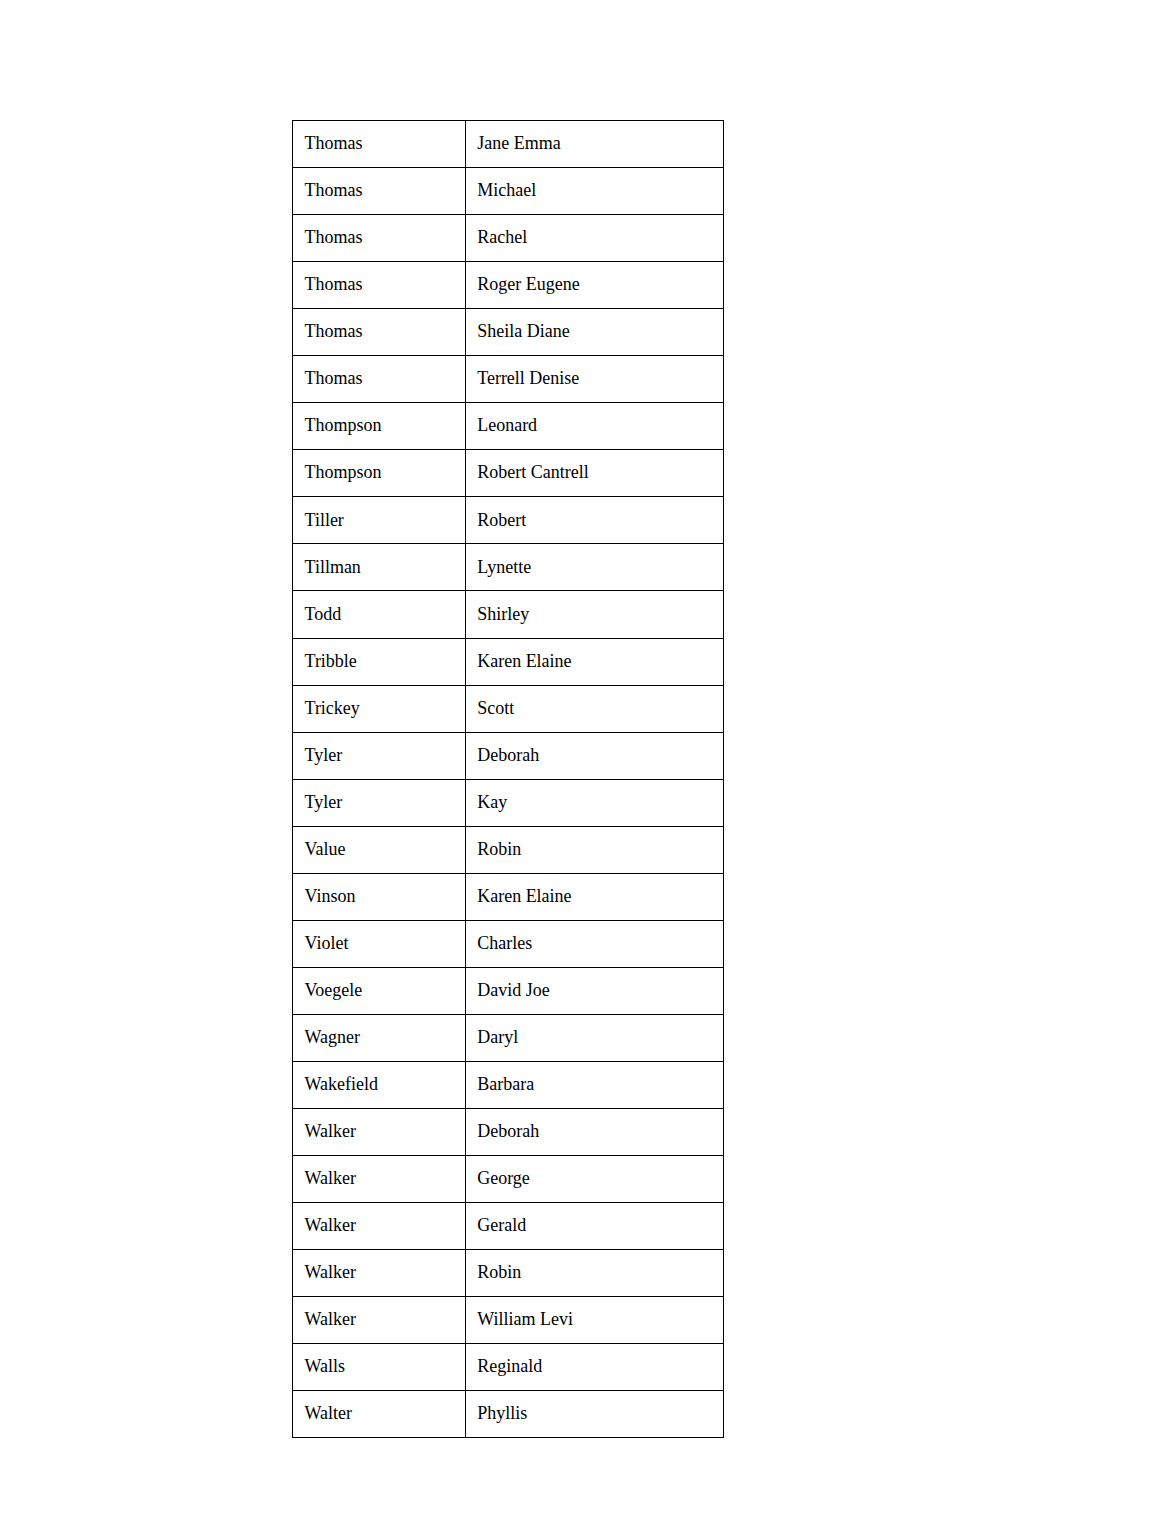| Thomas | Jane Emma |
| Thomas | Michael |
| Thomas | Rachel |
| Thomas | Roger Eugene |
| Thomas | Sheila Diane |
| Thomas | Terrell Denise |
| Thompson | Leonard |
| Thompson | Robert Cantrell |
| Tiller | Robert |
| Tillman | Lynette |
| Todd | Shirley |
| Tribble | Karen Elaine |
| Trickey | Scott |
| Tyler | Deborah |
| Tyler | Kay |
| Value | Robin |
| Vinson | Karen Elaine |
| Violet | Charles |
| Voegele | David Joe |
| Wagner | Daryl |
| Wakefield | Barbara |
| Walker | Deborah |
| Walker | George |
| Walker | Gerald |
| Walker | Robin |
| Walker | William Levi |
| Walls | Reginald |
| Walter | Phyllis |